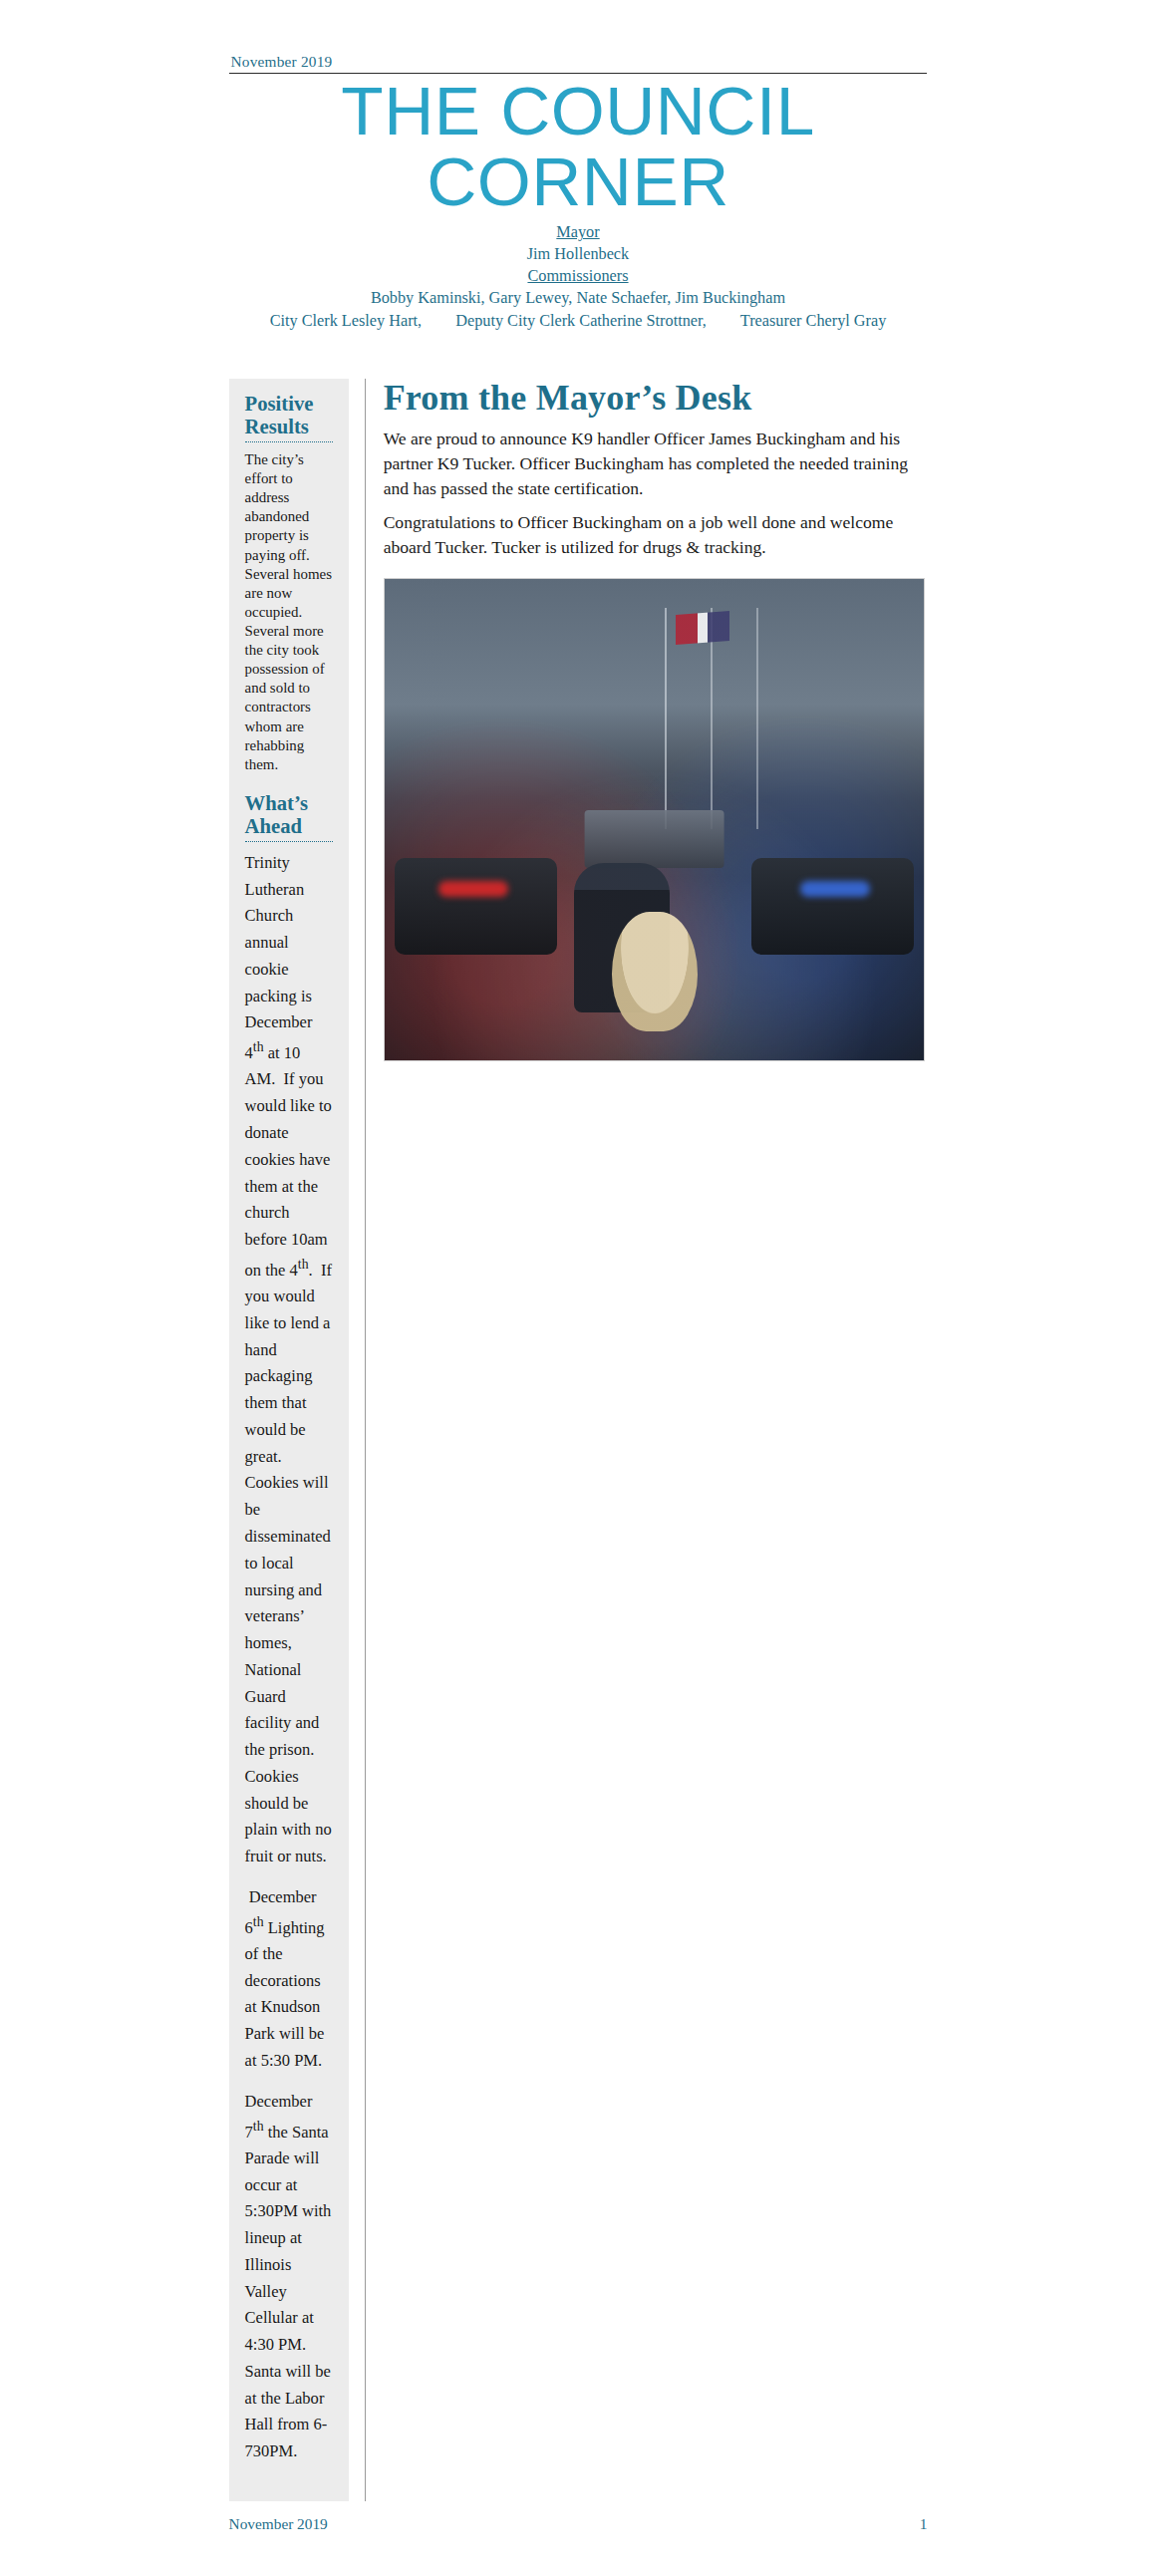November 2019
THE COUNCIL CORNER
Mayor
Jim Hollenbeck
Commissioners
Bobby Kaminski, Gary Lewey, Nate Schaefer, Jim Buckingham
City Clerk Lesley Hart, Deputy City Clerk Catherine Strottner, Treasurer Cheryl Gray
Positive Results
The city’s effort to address abandoned property is paying off. Several homes are now occupied. Several more the city took possession of and sold to contractors whom are rehabbing them.
What’s Ahead
Trinity Lutheran Church annual cookie packing is December 4th at 10 AM. If you would like to donate cookies have them at the church before 10am on the 4th. If you would like to lend a hand packaging them that would be great. Cookies will be disseminated to local nursing and veterans’ homes, National Guard facility and the prison. Cookies should be plain with no fruit or nuts.
December 6th Lighting of the decorations at Knudson Park will be at 5:30 PM.
December 7th the Santa Parade will occur at 5:30PM with lineup at Illinois Valley Cellular at 4:30 PM. Santa will be at the Labor Hall from 6-730PM.
From the Mayor’s Desk
We are proud to announce K9 handler Officer James Buckingham and his partner K9 Tucker. Officer Buckingham has completed the needed training and has passed the state certification.
Congratulations to Officer Buckingham on a job well done and welcome aboard Tucker. Tucker is utilized for drugs & tracking.
November 2019 1